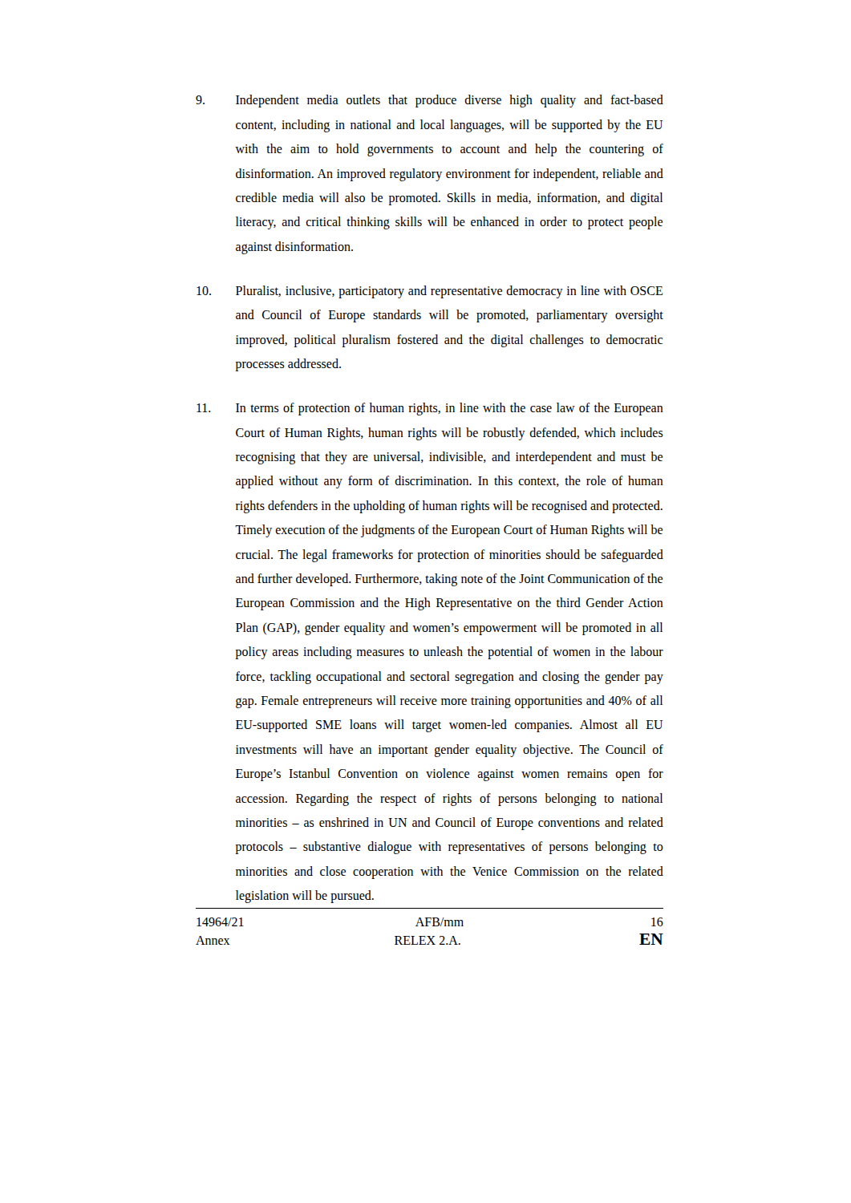Independent media outlets that produce diverse high quality and fact-based content, including in national and local languages, will be supported by the EU with the aim to hold governments to account and help the countering of disinformation. An improved regulatory environment for independent, reliable and credible media will also be promoted. Skills in media, information, and digital literacy, and critical thinking skills will be enhanced in order to protect people against disinformation.
Pluralist, inclusive, participatory and representative democracy in line with OSCE and Council of Europe standards will be promoted, parliamentary oversight improved, political pluralism fostered and the digital challenges to democratic processes addressed.
In terms of protection of human rights, in line with the case law of the European Court of Human Rights, human rights will be robustly defended, which includes recognising that they are universal, indivisible, and interdependent and must be applied without any form of discrimination. In this context, the role of human rights defenders in the upholding of human rights will be recognised and protected. Timely execution of the judgments of the European Court of Human Rights will be crucial. The legal frameworks for protection of minorities should be safeguarded and further developed. Furthermore, taking note of the Joint Communication of the European Commission and the High Representative on the third Gender Action Plan (GAP), gender equality and women’s empowerment will be promoted in all policy areas including measures to unleash the potential of women in the labour force, tackling occupational and sectoral segregation and closing the gender pay gap. Female entrepreneurs will receive more training opportunities and 40% of all EU-supported SME loans will target women-led companies. Almost all EU investments will have an important gender equality objective. The Council of Europe’s Istanbul Convention on violence against women remains open for accession. Regarding the respect of rights of persons belonging to national minorities – as enshrined in UN and Council of Europe conventions and related protocols – substantive dialogue with representatives of persons belonging to minorities and close cooperation with the Venice Commission on the related legislation will be pursued.
14964/21
AFB/mm
16
Annex
RELEX 2.A.
EN